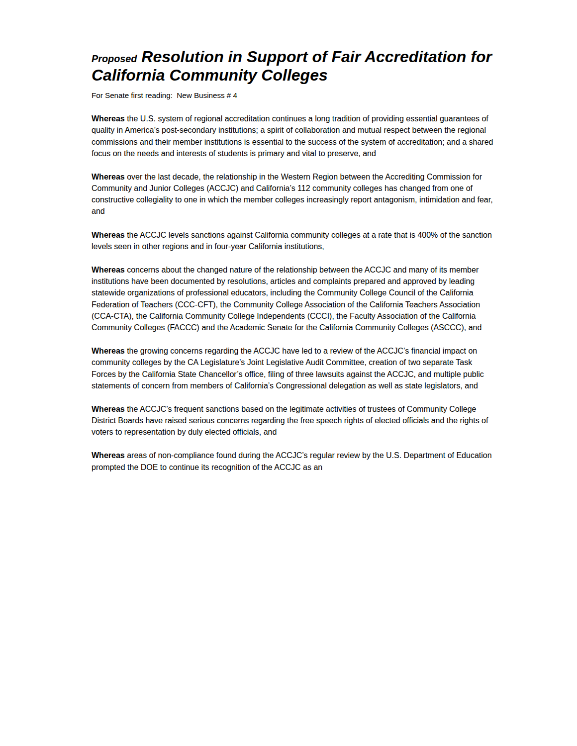Proposed Resolution in Support of Fair Accreditation for California Community Colleges
For Senate first reading: New Business # 4
Whereas the U.S. system of regional accreditation continues a long tradition of providing essential guarantees of quality in America’s post-secondary institutions; a spirit of collaboration and mutual respect between the regional commissions and their member institutions is essential to the success of the system of accreditation; and a shared focus on the needs and interests of students is primary and vital to preserve, and
Whereas over the last decade, the relationship in the Western Region between the Accrediting Commission for Community and Junior Colleges (ACCJC) and California’s 112 community colleges has changed from one of constructive collegiality to one in which the member colleges increasingly report antagonism, intimidation and fear, and
Whereas the ACCJC levels sanctions against California community colleges at a rate that is 400% of the sanction levels seen in other regions and in four-year California institutions,
Whereas concerns about the changed nature of the relationship between the ACCJC and many of its member institutions have been documented by resolutions, articles and complaints prepared and approved by leading statewide organizations of professional educators, including the Community College Council of the California Federation of Teachers (CCC-CFT), the Community College Association of the California Teachers Association (CCA-CTA), the California Community College Independents (CCCI), the Faculty Association of the California Community Colleges (FACCC) and the Academic Senate for the California Community Colleges (ASCCC), and
Whereas the growing concerns regarding the ACCJC have led to a review of the ACCJC’s financial impact on community colleges by the CA Legislature’s Joint Legislative Audit Committee, creation of two separate Task Forces by the California State Chancellor’s office, filing of three lawsuits against the ACCJC, and multiple public statements of concern from members of California’s Congressional delegation as well as state legislators, and
Whereas the ACCJC’s frequent sanctions based on the legitimate activities of trustees of Community College District Boards have raised serious concerns regarding the free speech rights of elected officials and the rights of voters to representation by duly elected officials, and
Whereas areas of non-compliance found during the ACCJC’s regular review by the U.S. Department of Education prompted the DOE to continue its recognition of the ACCJC as an